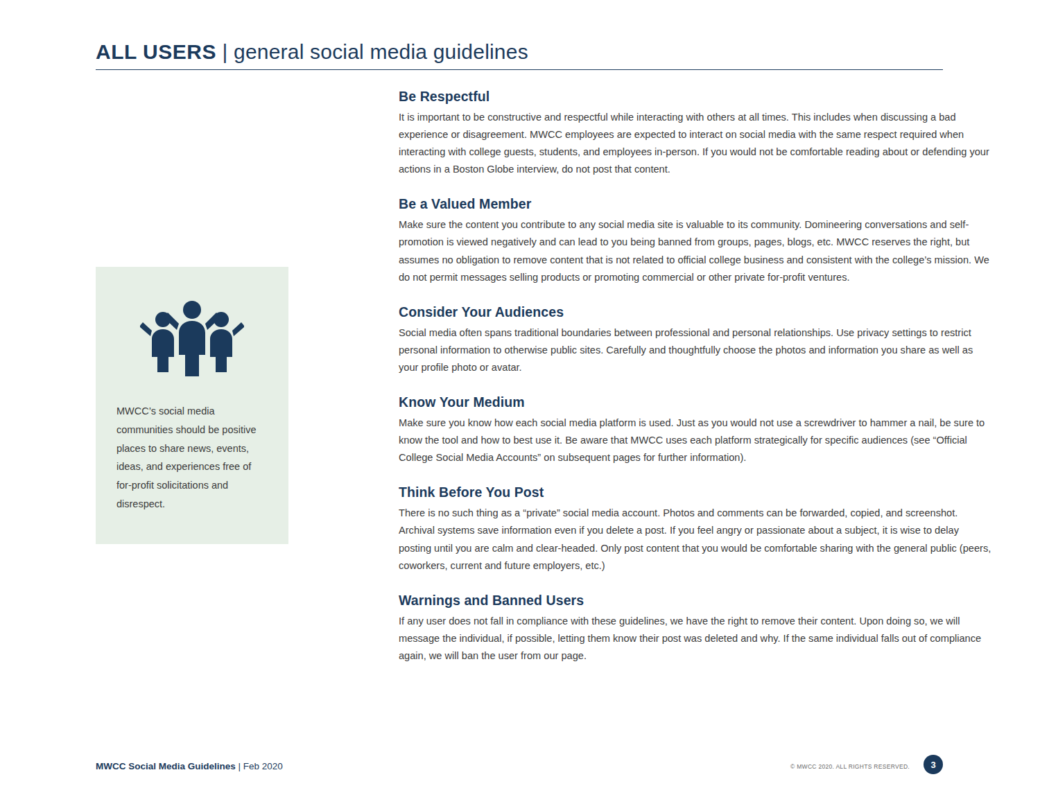ALL USERS | general social media guidelines
MWCC’s social media communities should be positive places to share news, events, ideas, and experiences free of for-profit solicitations and disrespect.
Be Respectful
It is important to be constructive and respectful while interacting with others at all times. This includes when discussing a bad experience or disagreement. MWCC employees are expected to interact on social media with the same respect required when interacting with college guests, students, and employees in-person. If you would not be comfortable reading about or defending your actions in a Boston Globe interview, do not post that content.
Be a Valued Member
Make sure the content you contribute to any social media site is valuable to its community. Domineering conversations and self-promotion is viewed negatively and can lead to you being banned from groups, pages, blogs, etc. MWCC reserves the right, but assumes no obligation to remove content that is not related to official college business and consistent with the college’s mission. We do not permit messages selling products or promoting commercial or other private for-profit ventures.
Consider Your Audiences
Social media often spans traditional boundaries between professional and personal relationships. Use privacy settings to restrict personal information to otherwise public sites. Carefully and thoughtfully choose the photos and information you share as well as your profile photo or avatar.
Know Your Medium
Make sure you know how each social media platform is used. Just as you would not use a screwdriver to hammer a nail, be sure to know the tool and how to best use it. Be aware that MWCC uses each platform strategically for specific audiences (see “Official College Social Media Accounts” on subsequent pages for further information).
Think Before You Post
There is no such thing as a “private” social media account. Photos and comments can be forwarded, copied, and screenshot. Archival systems save information even if you delete a post. If you feel angry or passionate about a subject, it is wise to delay posting until you are calm and clear-headed. Only post content that you would be comfortable sharing with the general public (peers, coworkers, current and future employers, etc.)
Warnings and Banned Users
If any user does not fall in compliance with these guidelines, we have the right to remove their content. Upon doing so, we will message the individual, if possible, letting them know their post was deleted and why. If the same individual falls out of compliance again, we will ban the user from our page.
MWCC Social Media Guidelines | Feb 2020
© MWCC 2020. ALL RIGHTS RESERVED.
3